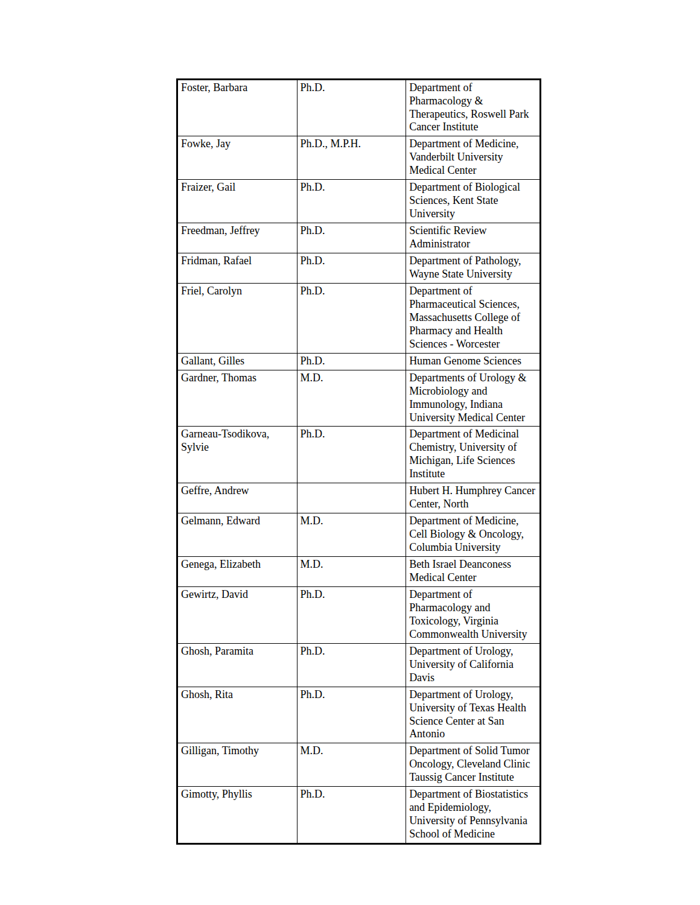| Foster, Barbara | Ph.D. | Department of Pharmacology & Therapeutics, Roswell Park Cancer Institute |
| Fowke, Jay | Ph.D., M.P.H. | Department of Medicine, Vanderbilt University Medical Center |
| Fraizer, Gail | Ph.D. | Department of Biological Sciences, Kent State University |
| Freedman, Jeffrey | Ph.D. | Scientific Review Administrator |
| Fridman, Rafael | Ph.D. | Department of Pathology, Wayne State University |
| Friel, Carolyn | Ph.D. | Department of Pharmaceutical Sciences, Massachusetts College of Pharmacy and Health Sciences - Worcester |
| Gallant, Gilles | Ph.D. | Human Genome Sciences |
| Gardner, Thomas | M.D. | Departments of Urology & Microbiology and Immunology, Indiana University Medical Center |
| Garneau-Tsodikova, Sylvie | Ph.D. | Department of Medicinal Chemistry, University of Michigan, Life Sciences Institute |
| Geffre, Andrew | | Hubert H. Humphrey Cancer Center, North |
| Gelmann, Edward | M.D. | Department of Medicine, Cell Biology & Oncology, Columbia University |
| Genega, Elizabeth | M.D. | Beth Israel Deanconess Medical Center |
| Gewirtz, David | Ph.D. | Department of Pharmacology and Toxicology, Virginia Commonwealth University |
| Ghosh, Paramita | Ph.D. | Department of Urology, University of California Davis |
| Ghosh, Rita | Ph.D. | Department of Urology, University of Texas Health Science Center at San Antonio |
| Gilligan, Timothy | M.D. | Department of Solid Tumor Oncology, Cleveland Clinic Taussig Cancer Institute |
| Gimotty, Phyllis | Ph.D. | Department of Biostatistics and Epidemiology, University of Pennsylvania School of Medicine |